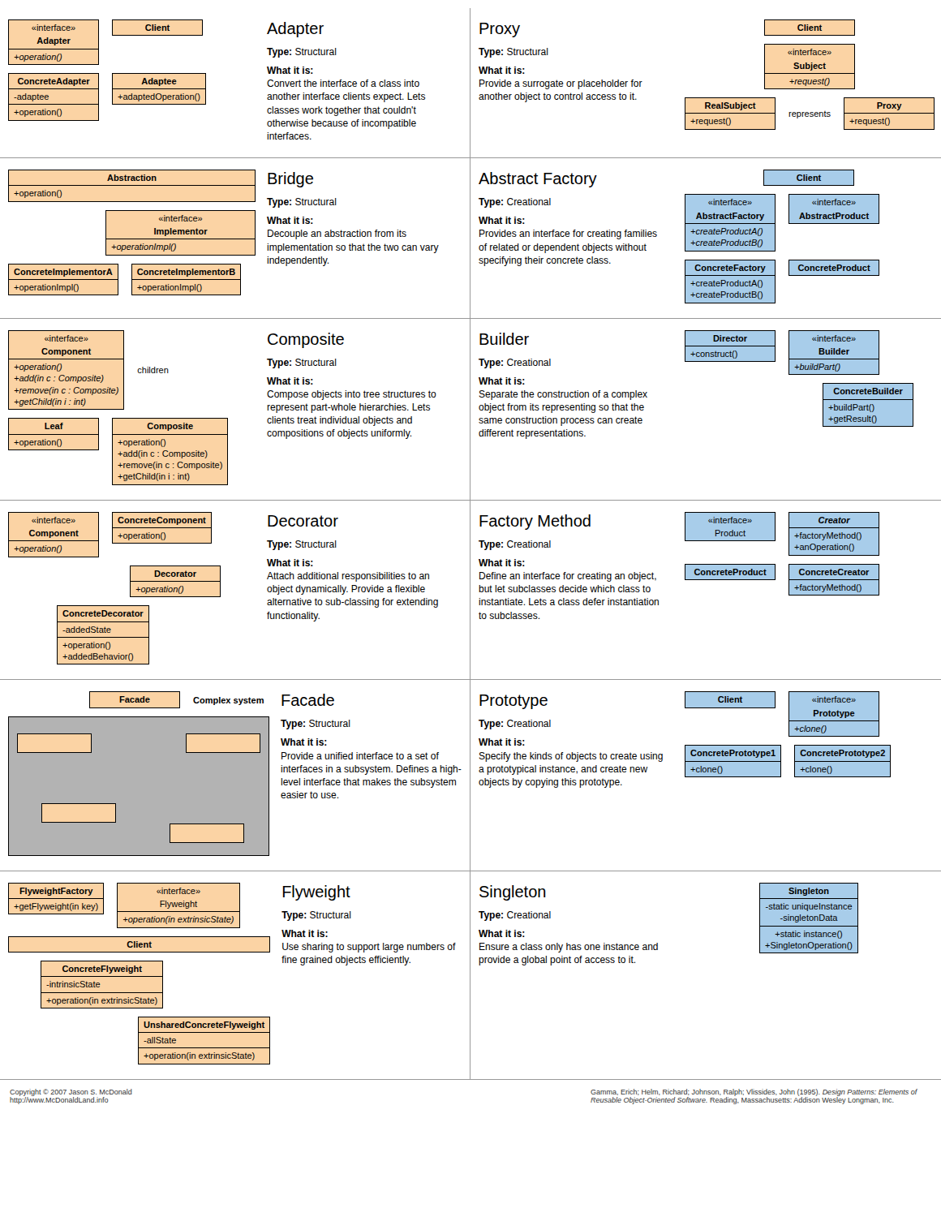«interface»
Adapter
+operation()
Client
ConcreteAdapter
-adaptee
+operation()
Adaptee
+adaptedOperation()
Adapter
Type: Structural
What it is:
Convert the interface of a class into another interface clients expect. Lets classes work together that couldn't otherwise because of incompatible interfaces.
Proxy
Type: Structural
What it is:
Provide a surrogate or placeholder for another object to control access to it.
Client
«interface»
Subject
+request()
RealSubject
+request()
represents
Proxy
+request()
Abstraction
+operation()
«interface»
Implementor
+operationImpl()
ConcreteImplementorA
+operationImpl()
ConcreteImplementorB
+operationImpl()
Bridge
Type: Structural
What it is:
Decouple an abstraction from its implementation so that the two can vary independently.
Abstract Factory
Type: Creational
What it is:
Provides an interface for creating families of related or dependent objects without specifying their concrete class.
Client
«interface»
AbstractFactory
+createProductA()
+createProductB()
«interface»
AbstractProduct
ConcreteFactory
+createProductA()
+createProductB()
ConcreteProduct
«interface»
Component
+operation()
+add(in c : Composite)
+remove(in c : Composite)
+getChild(in i : int)
children
Leaf
+operation()
Composite
+operation()
+add(in c : Composite)
+remove(in c : Composite)
+getChild(in i : int)
Composite
Type: Structural
What it is:
Compose objects into tree structures to represent part-whole hierarchies. Lets clients treat individual objects and compositions of objects uniformly.
Builder
Type: Creational
What it is:
Separate the construction of a complex object from its representing so that the same construction process can create different representations.
Director
+construct()
«interface»
Builder
+buildPart()
ConcreteBuilder
+buildPart()
+getResult()
«interface»
Component
+operation()
ConcreteComponent
+operation()
Decorator
+operation()
ConcreteDecorator
-addedState
+operation()
+addedBehavior()
Decorator
Type: Structural
What it is:
Attach additional responsibilities to an object dynamically. Provide a flexible alternative to sub-classing for extending functionality.
Factory Method
Type: Creational
What it is:
Define an interface for creating an object, but let subclasses decide which class to instantiate. Lets a class defer instantiation to subclasses.
«interface»
Product
Creator
+factoryMethod()
+anOperation()
ConcreteProduct
ConcreteCreator
+factoryMethod()
Facade
Complex system
Facade
Type: Structural
What it is:
Provide a unified interface to a set of interfaces in a subsystem. Defines a high-level interface that makes the subsystem easier to use.
Prototype
Type: Creational
What it is:
Specify the kinds of objects to create using a prototypical instance, and create new objects by copying this prototype.
Client
«interface»
Prototype
+clone()
ConcretePrototype1
+clone()
ConcretePrototype2
+clone()
FlyweightFactory
+getFlyweight(in key)
«interface»
Flyweight
+operation(in extrinsicState)
Client
ConcreteFlyweight
-intrinsicState
+operation(in extrinsicState)
UnsharedConcreteFlyweight
-allState
+operation(in extrinsicState)
Flyweight
Type: Structural
What it is:
Use sharing to support large numbers of fine grained objects efficiently.
Singleton
Type: Creational
What it is:
Ensure a class only has one instance and provide a global point of access to it.
Singleton
-static uniqueInstance
-singletonData
+static instance()
+SingletonOperation()
Copyright © 2007 Jason S. McDonald
http://www.McDonaldLand.info
Gamma, Erich; Helm, Richard; Johnson, Ralph; Vlissides, John (1995). Design Patterns: Elements of Reusable Object-Oriented Software. Reading, Massachusetts: Addison Wesley Longman, Inc.